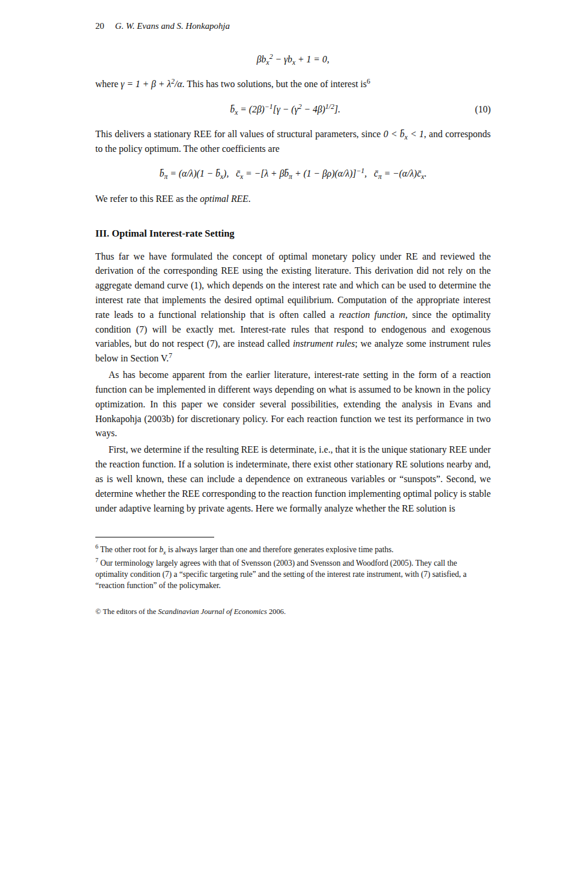20 G. W. Evans and S. Honkapohja
βbx2 − γbx + 1 = 0,
where γ = 1 + β + λ2/α. This has two solutions, but the one of interest is6
(10) b̄x = (2β)−1[γ − (γ2 − 4β)1/2].
This delivers a stationary REE for all values of structural parameters, since 0 < b̄x < 1, and corresponds to the policy optimum. The other coefficients are
b̄π = (α/λ)(1 − b̄x), c̄x = −[λ + βb̄π + (1 − βρ)(α/λ)]−1, c̄π = −(α/λ)c̄x.
We refer to this REE as the optimal REE.
III. Optimal Interest-rate Setting
Thus far we have formulated the concept of optimal monetary policy under RE and reviewed the derivation of the corresponding REE using the existing literature. This derivation did not rely on the aggregate demand curve (1), which depends on the interest rate and which can be used to determine the interest rate that implements the desired optimal equilibrium. Computation of the appropriate interest rate leads to a functional relationship that is often called a reaction function, since the optimality condition (7) will be exactly met. Interest-rate rules that respond to endogenous and exogenous variables, but do not respect (7), are instead called instrument rules; we analyze some instrument rules below in Section V.7
As has become apparent from the earlier literature, interest-rate setting in the form of a reaction function can be implemented in different ways depending on what is assumed to be known in the policy optimization. In this paper we consider several possibilities, extending the analysis in Evans and Honkapohja (2003b) for discretionary policy. For each reaction function we test its performance in two ways.
First, we determine if the resulting REE is determinate, i.e., that it is the unique stationary REE under the reaction function. If a solution is indeterminate, there exist other stationary RE solutions nearby and, as is well known, these can include a dependence on extraneous variables or “sunspots”. Second, we determine whether the REE corresponding to the reaction function implementing optimal policy is stable under adaptive learning by private agents. Here we formally analyze whether the RE solution is
6 The other root for bx is always larger than one and therefore generates explosive time paths.
7 Our terminology largely agrees with that of Svensson (2003) and Svensson and Woodford (2005). They call the optimality condition (7) a “specific targeting rule” and the setting of the interest rate instrument, with (7) satisfied, a “reaction function” of the policymaker.
© The editors of the Scandinavian Journal of Economics 2006.